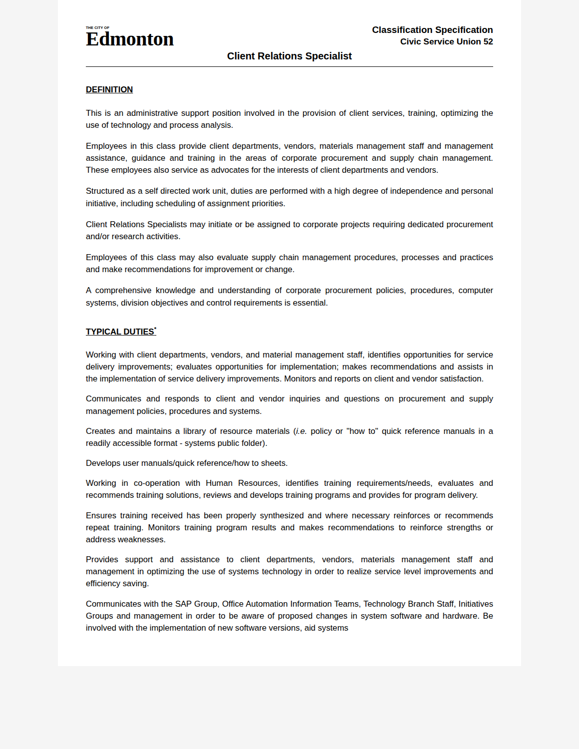THE CITY OF
Edmonton
Classification Specification
Civic Service Union 52
Client Relations Specialist
DEFINITION
This is an administrative support position involved in the provision of client services, training, optimizing the use of technology and process analysis.
Employees in this class provide client departments, vendors, materials management staff and management assistance, guidance and training in the areas of corporate procurement and supply chain management. These employees also service as advocates for the interests of client departments and vendors.
Structured as a self directed work unit, duties are performed with a high degree of independence and personal initiative, including scheduling of assignment priorities.
Client Relations Specialists may initiate or be assigned to corporate projects requiring dedicated procurement and/or research activities.
Employees of this class may also evaluate supply chain management procedures, processes and practices and make recommendations for improvement or change.
A comprehensive knowledge and understanding of corporate procurement policies, procedures, computer systems, division objectives and control requirements is essential.
TYPICAL DUTIES*
Working with client departments, vendors, and material management staff, identifies opportunities for service delivery improvements; evaluates opportunities for implementation; makes recommendations and assists in the implementation of service delivery improvements. Monitors and reports on client and vendor satisfaction.
Communicates and responds to client and vendor inquiries and questions on procurement and supply management policies, procedures and systems.
Creates and maintains a library of resource materials (i.e. policy or "how to" quick reference manuals in a readily accessible format - systems public folder).
Develops user manuals/quick reference/how to sheets.
Working in co-operation with Human Resources, identifies training requirements/needs, evaluates and recommends training solutions, reviews and develops training programs and provides for program delivery.
Ensures training received has been properly synthesized and where necessary reinforces or recommends repeat training. Monitors training program results and makes recommendations to reinforce strengths or address weaknesses.
Provides support and assistance to client departments, vendors, materials management staff and management in optimizing the use of systems technology in order to realize service level improvements and efficiency saving.
Communicates with the SAP Group, Office Automation Information Teams, Technology Branch Staff, Initiatives Groups and management in order to be aware of proposed changes in system software and hardware. Be involved with the implementation of new software versions, aid systems